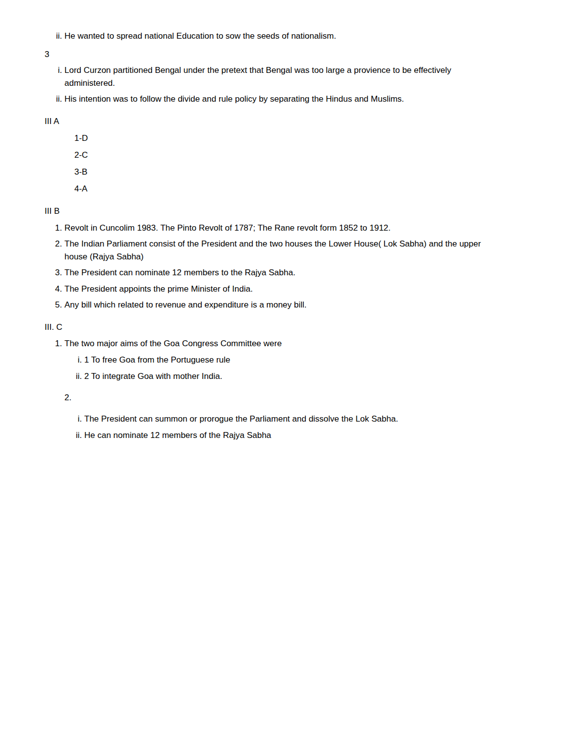He wanted to spread national Education to sow the seeds of nationalism.
3
Lord Curzon partitioned Bengal under the pretext that Bengal was too large a provience to be effectively administered.
His intention was to follow the divide and rule policy by separating the Hindus and Muslims.
III A
1-D
2-C
3-B
4-A
III B
Revolt in Cuncolim 1983. The Pinto Revolt of 1787; The Rane revolt form 1852 to 1912.
The Indian Parliament consist of the President and the two houses the Lower House( Lok Sabha) and the upper house (Rajya Sabha)
The President can nominate 12 members to the Rajya Sabha.
The President appoints the prime Minister of India.
Any bill which related to revenue and expenditure is a money bill.
III. C
The two major aims of the Goa Congress Committee were
1 To free Goa from the Portuguese rule
2 To integrate Goa with mother India.
2.
The President can summon or prorogue the Parliament and dissolve the Lok Sabha.
He can nominate 12 members of the Rajya Sabha